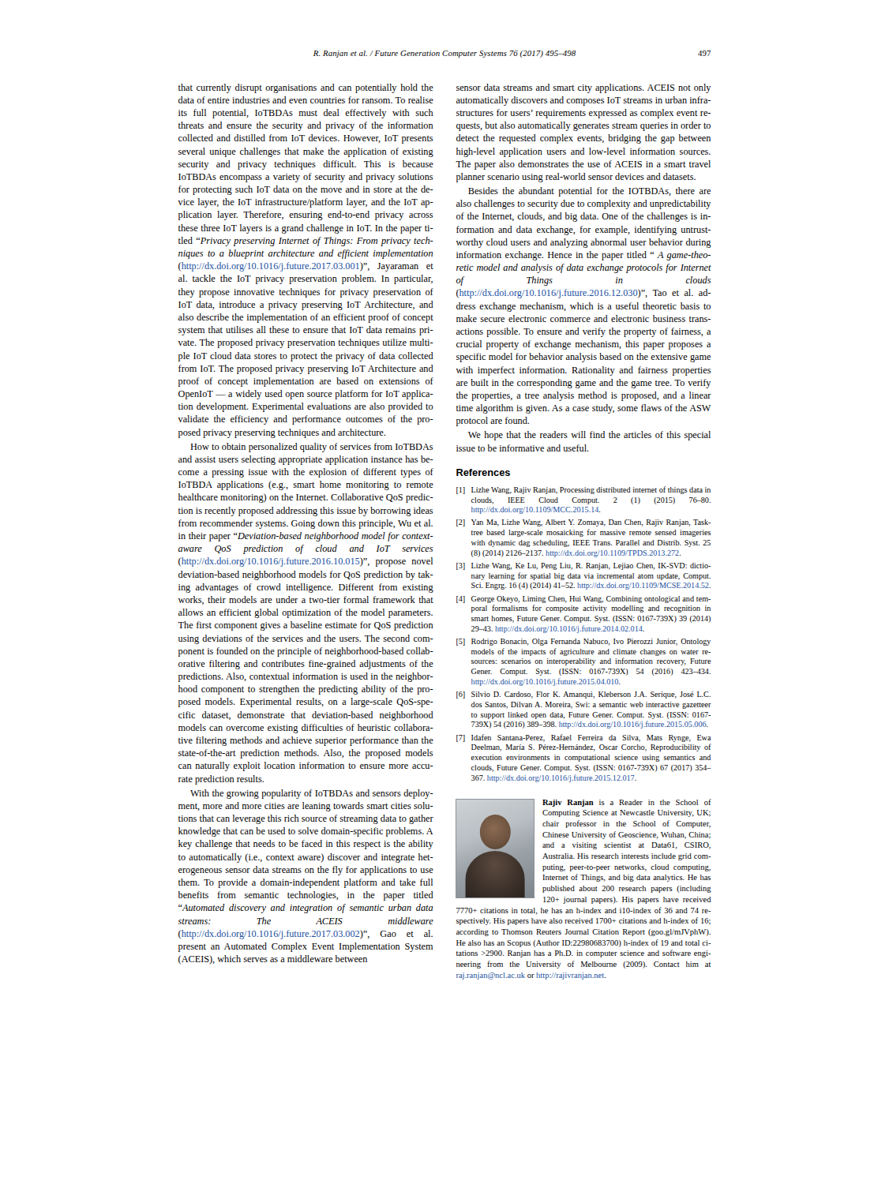R. Ranjan et al. / Future Generation Computer Systems 76 (2017) 495–498 497
that currently disrupt organisations and can potentially hold the data of entire industries and even countries for ransom. To realise its full potential, IoTBDAs must deal effectively with such threats and ensure the security and privacy of the information collected and distilled from IoT devices. However, IoT presents several unique challenges that make the application of existing security and privacy techniques difficult. This is because IoTBDAs encompass a variety of security and privacy solutions for protecting such IoT data on the move and in store at the device layer, the IoT infrastructure/platform layer, and the IoT application layer. Therefore, ensuring end-to-end privacy across these three IoT layers is a grand challenge in IoT. In the paper titled “Privacy preserving Internet of Things: From privacy techniques to a blueprint architecture and efficient implementation (http://dx.doi.org/10.1016/j.future.2017.03.001)”, Jayaraman et al. tackle the IoT privacy preservation problem. In particular, they propose innovative techniques for privacy preservation of IoT data, introduce a privacy preserving IoT Architecture, and also describe the implementation of an efficient proof of concept system that utilises all these to ensure that IoT data remains private. The proposed privacy preservation techniques utilize multiple IoT cloud data stores to protect the privacy of data collected from IoT. The proposed privacy preserving IoT Architecture and proof of concept implementation are based on extensions of OpenIoT — a widely used open source platform for IoT application development. Experimental evaluations are also provided to validate the efficiency and performance outcomes of the proposed privacy preserving techniques and architecture.
How to obtain personalized quality of services from IoTBDAs and assist users selecting appropriate application instance has become a pressing issue with the explosion of different types of IoTBDA applications (e.g., smart home monitoring to remote healthcare monitoring) on the Internet. Collaborative QoS prediction is recently proposed addressing this issue by borrowing ideas from recommender systems. Going down this principle, Wu et al. in their paper “Deviation-based neighborhood model for context-aware QoS prediction of cloud and IoT services (http://dx.doi.org/10.1016/j.future.2016.10.015)”, propose novel deviation-based neighborhood models for QoS prediction by taking advantages of crowd intelligence. Different from existing works, their models are under a two-tier formal framework that allows an efficient global optimization of the model parameters. The first component gives a baseline estimate for QoS prediction using deviations of the services and the users. The second component is founded on the principle of neighborhood-based collaborative filtering and contributes fine-grained adjustments of the predictions. Also, contextual information is used in the neighborhood component to strengthen the predicting ability of the proposed models. Experimental results, on a large-scale QoS-specific dataset, demonstrate that deviation-based neighborhood models can overcome existing difficulties of heuristic collaborative filtering methods and achieve superior performance than the state-of-the-art prediction methods. Also, the proposed models can naturally exploit location information to ensure more accurate prediction results.
With the growing popularity of IoTBDAs and sensors deployment, more and more cities are leaning towards smart cities solutions that can leverage this rich source of streaming data to gather knowledge that can be used to solve domain-specific problems. A key challenge that needs to be faced in this respect is the ability to automatically (i.e., context aware) discover and integrate heterogeneous sensor data streams on the fly for applications to use them. To provide a domain-independent platform and take full benefits from semantic technologies, in the paper titled “Automated discovery and integration of semantic urban data streams: The ACEIS middleware (http://dx.doi.org/10.1016/j.future.2017.03.002)”, Gao et al. present an Automated Complex Event Implementation System (ACEIS), which serves as a middleware between
sensor data streams and smart city applications. ACEIS not only automatically discovers and composes IoT streams in urban infrastructures for users’ requirements expressed as complex event requests, but also automatically generates stream queries in order to detect the requested complex events, bridging the gap between high-level application users and low-level information sources. The paper also demonstrates the use of ACEIS in a smart travel planner scenario using real-world sensor devices and datasets.
Besides the abundant potential for the IOTBDAs, there are also challenges to security due to complexity and unpredictability of the Internet, clouds, and big data. One of the challenges is information and data exchange, for example, identifying untrustworthy cloud users and analyzing abnormal user behavior during information exchange. Hence in the paper titled “ A game-theoretic model and analysis of data exchange protocols for Internet of Things in clouds (http://dx.doi.org/10.1016/j.future.2016.12.030)”, Tao et al. address exchange mechanism, which is a useful theoretic basis to make secure electronic commerce and electronic business transactions possible. To ensure and verify the property of fairness, a crucial property of exchange mechanism, this paper proposes a specific model for behavior analysis based on the extensive game with imperfect information. Rationality and fairness properties are built in the corresponding game and the game tree. To verify the properties, a tree analysis method is proposed, and a linear time algorithm is given. As a case study, some flaws of the ASW protocol are found.
We hope that the readers will find the articles of this special issue to be informative and useful.
References
[1] Lizhe Wang, Rajiv Ranjan, Processing distributed internet of things data in clouds, IEEE Cloud Comput. 2 (1) (2015) 76–80. http://dx.doi.org/10.1109/MCC.2015.14.
[2] Yan Ma, Lizhe Wang, Albert Y. Zomaya, Dan Chen, Rajiv Ranjan, Task-tree based large-scale mosaicking for massive remote sensed imageries with dynamic dag scheduling, IEEE Trans. Parallel and Distrib. Syst. 25 (8) (2014) 2126–2137. http://dx.doi.org/10.1109/TPDS.2013.272.
[3] Lizhe Wang, Ke Lu, Peng Liu, R. Ranjan, Lejiao Chen, IK-SVD: dictionary learning for spatial big data via incremental atom update, Comput. Sci. Engrg. 16 (4) (2014) 41–52. http://dx.doi.org/10.1109/MCSE.2014.52.
[4] George Okeyo, Liming Chen, Hui Wang, Combining ontological and temporal formalisms for composite activity modelling and recognition in smart homes, Future Gener. Comput. Syst. (ISSN: 0167-739X) 39 (2014) 29–43. http://dx.doi.org/10.1016/j.future.2014.02.014.
[5] Rodrigo Bonacin, Olga Fernanda Nabuco, Ivo Pierozzi Junior, Ontology models of the impacts of agriculture and climate changes on water resources: scenarios on interoperability and information recovery, Future Gener. Comput. Syst. (ISSN: 0167-739X) 54 (2016) 423–434. http://dx.doi.org/10.1016/j.future.2015.04.010.
[6] Silvio D. Cardoso, Flor K. Amanqui, Kleberson J.A. Serique, José L.C. dos Santos, Dilvan A. Moreira, Swi: a semantic web interactive gazetteer to support linked open data, Future Gener. Comput. Syst. (ISSN: 0167-739X) 54 (2016) 389–398. http://dx.doi.org/10.1016/j.future.2015.05.006.
[7] Idafen Santana-Perez, Rafael Ferreira da Silva, Mats Rynge, Ewa Deelman, María S. Pérez-Hernández, Oscar Corcho, Reproducibility of execution environments in computational science using semantics and clouds, Future Gener. Comput. Syst. (ISSN: 0167-739X) 67 (2017) 354–367. http://dx.doi.org/10.1016/j.future.2015.12.017.
Rajiv Ranjan is a Reader in the School of Computing Science at Newcastle University, UK; chair professor in the School of Computer, Chinese University of Geoscience, Wuhan, China; and a visiting scientist at Data61, CSIRO, Australia. His research interests include grid computing, peer-to-peer networks, cloud computing, Internet of Things, and big data analytics. He has published about 200 research papers (including 120+ journal papers). His papers have received 7770+ citations in total, he has an h-index and i10-index of 36 and 74 respectively. His papers have also received 1700+ citations and h-index of 16; according to Thomson Reuters Journal Citation Report (goo.gl/mJVphW). He also has an Scopus (Author ID:22980683700) h-index of 19 and total citations >2900. Ranjan has a Ph.D. in computer science and software engineering from the University of Melbourne (2009). Contact him at raj.ranjan@ncl.ac.uk or http://rajivranjan.net.